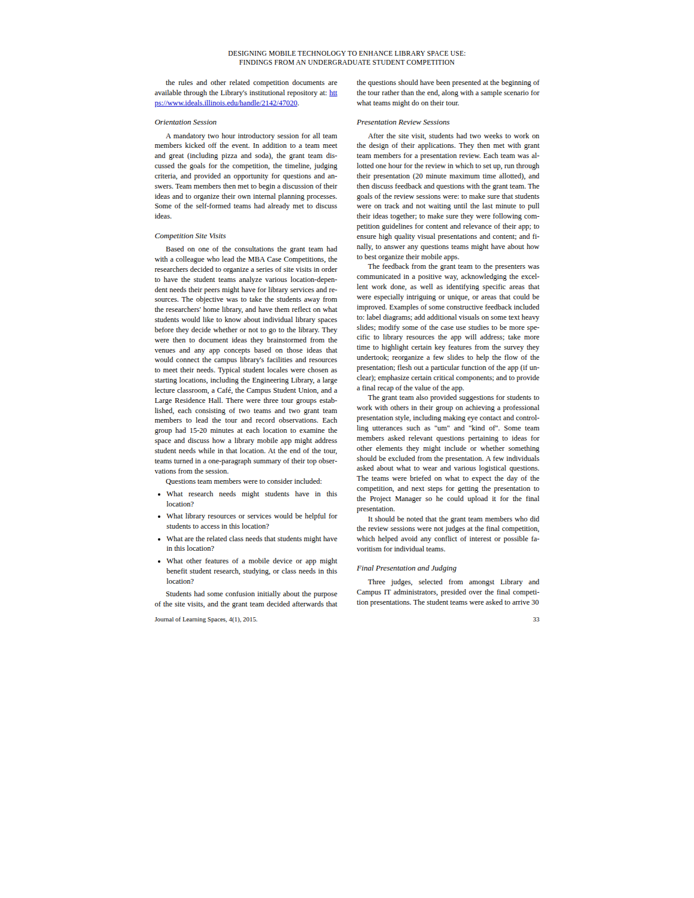Designing Mobile Technology to Enhance Library Space Use:
Findings from an Undergraduate Student Competition
the rules and other related competition documents are available through the Library's institutional repository at: https://www.ideals.illinois.edu/handle/2142/47020.
Orientation Session
A mandatory two hour introductory session for all team members kicked off the event. In addition to a team meet and great (including pizza and soda), the grant team discussed the goals for the competition, the timeline, judging criteria, and provided an opportunity for questions and answers. Team members then met to begin a discussion of their ideas and to organize their own internal planning processes. Some of the self-formed teams had already met to discuss ideas.
Competition Site Visits
Based on one of the consultations the grant team had with a colleague who lead the MBA Case Competitions, the researchers decided to organize a series of site visits in order to have the student teams analyze various location-dependent needs their peers might have for library services and resources. The objective was to take the students away from the researchers' home library, and have them reflect on what students would like to know about individual library spaces before they decide whether or not to go to the library. They were then to document ideas they brainstormed from the venues and any app concepts based on those ideas that would connect the campus library's facilities and resources to meet their needs. Typical student locales were chosen as starting locations, including the Engineering Library, a large lecture classroom, a Café, the Campus Student Union, and a Large Residence Hall. There were three tour groups established, each consisting of two teams and two grant team members to lead the tour and record observations. Each group had 15-20 minutes at each location to examine the space and discuss how a library mobile app might address student needs while in that location. At the end of the tour, teams turned in a one-paragraph summary of their top observations from the session.
Questions team members were to consider included:
What research needs might students have in this location?
What library resources or services would be helpful for students to access in this location?
What are the related class needs that students might have in this location?
What other features of a mobile device or app might benefit student research, studying, or class needs in this location?
Students had some confusion initially about the purpose of the site visits, and the grant team decided afterwards that the questions should have been presented at the beginning of the tour rather than the end, along with a sample scenario for what teams might do on their tour.
Presentation Review Sessions
After the site visit, students had two weeks to work on the design of their applications. They then met with grant team members for a presentation review. Each team was allotted one hour for the review in which to set up, run through their presentation (20 minute maximum time allotted), and then discuss feedback and questions with the grant team. The goals of the review sessions were: to make sure that students were on track and not waiting until the last minute to pull their ideas together; to make sure they were following competition guidelines for content and relevance of their app; to ensure high quality visual presentations and content; and finally, to answer any questions teams might have about how to best organize their mobile apps.
The feedback from the grant team to the presenters was communicated in a positive way, acknowledging the excellent work done, as well as identifying specific areas that were especially intriguing or unique, or areas that could be improved. Examples of some constructive feedback included to: label diagrams; add additional visuals on some text heavy slides; modify some of the case use studies to be more specific to library resources the app will address; take more time to highlight certain key features from the survey they undertook; reorganize a few slides to help the flow of the presentation; flesh out a particular function of the app (if unclear); emphasize certain critical components; and to provide a final recap of the value of the app.
The grant team also provided suggestions for students to work with others in their group on achieving a professional presentation style, including making eye contact and controlling utterances such as "um" and "kind of". Some team members asked relevant questions pertaining to ideas for other elements they might include or whether something should be excluded from the presentation. A few individuals asked about what to wear and various logistical questions. The teams were briefed on what to expect the day of the competition, and next steps for getting the presentation to the Project Manager so he could upload it for the final presentation.
It should be noted that the grant team members who did the review sessions were not judges at the final competition, which helped avoid any conflict of interest or possible favoritism for individual teams.
Final Presentation and Judging
Three judges, selected from amongst Library and Campus IT administrators, presided over the final competition presentations. The student teams were asked to arrive 30
Journal of Learning Spaces, 4(1), 2015. 33